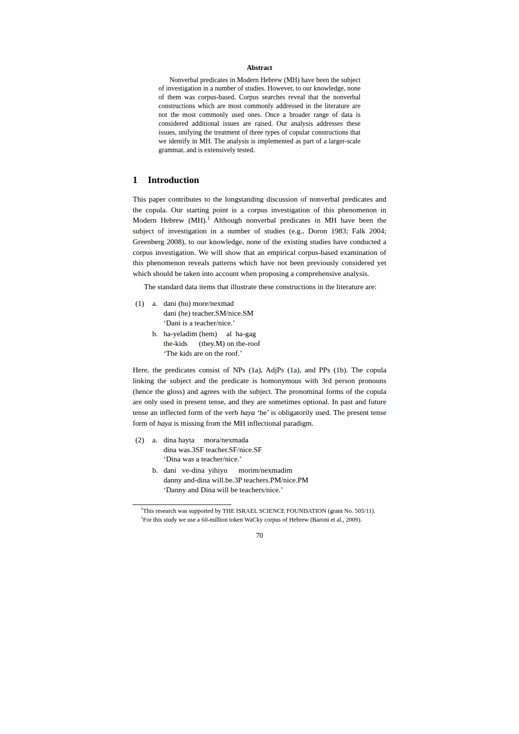Abstract
Nonverbal predicates in Modern Hebrew (MH) have been the subject of investigation in a number of studies. However, to our knowledge, none of them was corpus-based. Corpus searches reveal that the nonverbal constructions which are most commonly addressed in the literature are not the most commonly used ones. Once a broader range of data is considered additional issues are raised. Our analysis addresses these issues, unifying the treatment of three types of copular constructions that we identify in MH. The analysis is implemented as part of a larger-scale grammar, and is extensively tested.
1 Introduction
This paper contributes to the longstanding discussion of nonverbal predicates and the copula. Our starting point is a corpus investigation of this phenomenon in Modern Hebrew (MH).1 Although nonverbal predicates in MH have been the subject of investigation in a number of studies (e.g., Doron 1983; Falk 2004; Greenberg 2008), to our knowledge, none of the existing studies have conducted a corpus investigation. We will show that an empirical corpus-based examination of this phenomenon reveals patterns which have not been previously considered yet which should be taken into account when proposing a comprehensive analysis.
The standard data items that illustrate these constructions in the literature are:
(1)
a.
dani (hu) more/nexmad
dani (he) teacher.SM/nice.SM
‘Dani is a teacher/nice.’
b.
ha-yeladim (hem) al ha-gag
the-kids (they.M) on the-roof
‘The kids are on the roof.’
Here, the predicates consist of NPs (1a), AdjPs (1a), and PPs (1b). The copula linking the subject and the predicate is homonymous with 3rd person pronouns (hence the gloss) and agrees with the subject. The pronominal forms of the copula are only used in present tense, and they are sometimes optional. In past and future tense an inflected form of the verb haya ‘be’ is obligatorily used. The present tense form of haya is missing from the MH inflectional paradigm.
(2)
a.
dina hayta mora/nexmada
dina was.3SF teacher.SF/nice.SF
‘Dina was a teacher/nice.’
b.
dani ve-dina yihiyu morim/nexmadim
danny and-dina will.be.3P teachers.PM/nice.PM
‘Danny and Dina will be teachers/nice.’
†This research was supported by THE ISRAEL SCIENCE FOUNDATION (grant No. 505/11).
1For this study we use a 60-million token WaCky corpus of Hebrew (Baroni et al., 2009).
70